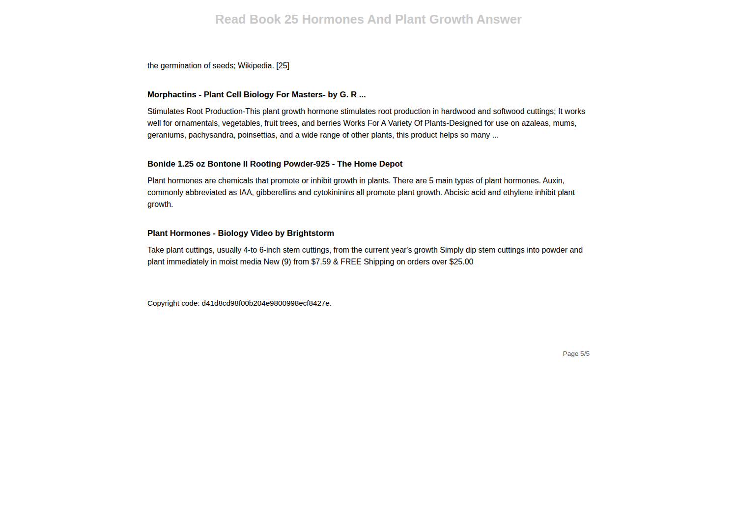Read Book 25 Hormones And Plant Growth Answer
the germination of seeds; Wikipedia. [25]
Morphactins - Plant Cell Biology For Masters- by G. R ...
Stimulates Root Production-This plant growth hormone stimulates root production in hardwood and softwood cuttings; It works well for ornamentals, vegetables, fruit trees, and berries Works For A Variety Of Plants-Designed for use on azaleas, mums, geraniums, pachysandra, poinsettias, and a wide range of other plants, this product helps so many ...
Bonide 1.25 oz Bontone II Rooting Powder-925 - The Home Depot
Plant hormones are chemicals that promote or inhibit growth in plants. There are 5 main types of plant hormones. Auxin, commonly abbreviated as IAA, gibberellins and cytokininins all promote plant growth. Abcisic acid and ethylene inhibit plant growth.
Plant Hormones - Biology Video by Brightstorm
Take plant cuttings, usually 4-to 6-inch stem cuttings, from the current year's growth Simply dip stem cuttings into powder and plant immediately in moist media New (9) from $7.59 & FREE Shipping on orders over $25.00
Copyright code: d41d8cd98f00b204e9800998ecf8427e.
Page 5/5